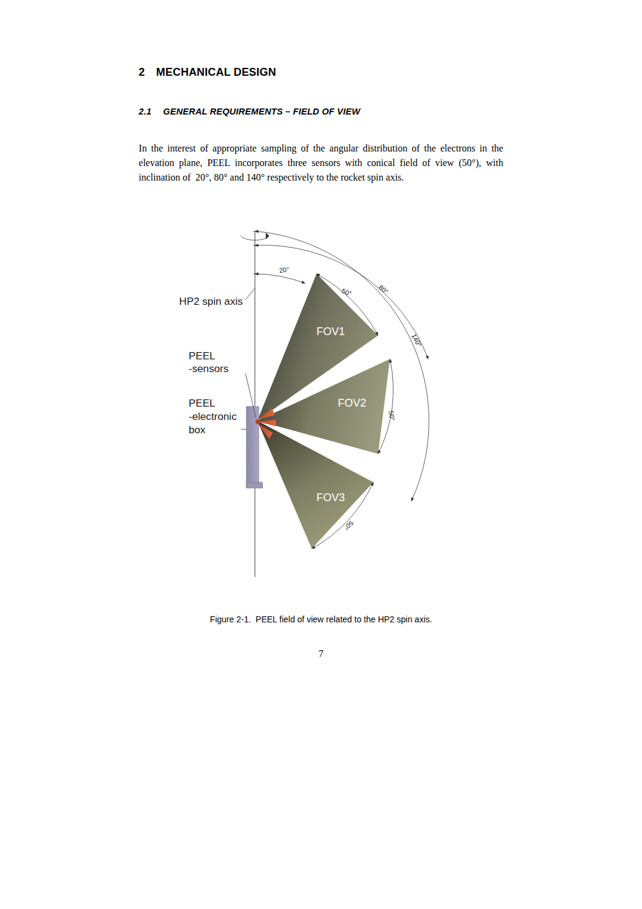2 MECHANICAL DESIGN
2.1 GENERAL REQUIREMENTS – FIELD OF VIEW
In the interest of appropriate sampling of the angular distribution of the electrons in the elevation plane, PEEL incorporates three sensors with conical field of view (50°), with inclination of 20°, 80° and 140° respectively to the rocket spin axis.
FOV1 FOV2 FOV3 HP2 spin axis PEEL -sensors PEEL -electronic box 20° 80° 140° 50° 50° 50°
Figure 2-1. PEEL field of view related to the HP2 spin axis.
7